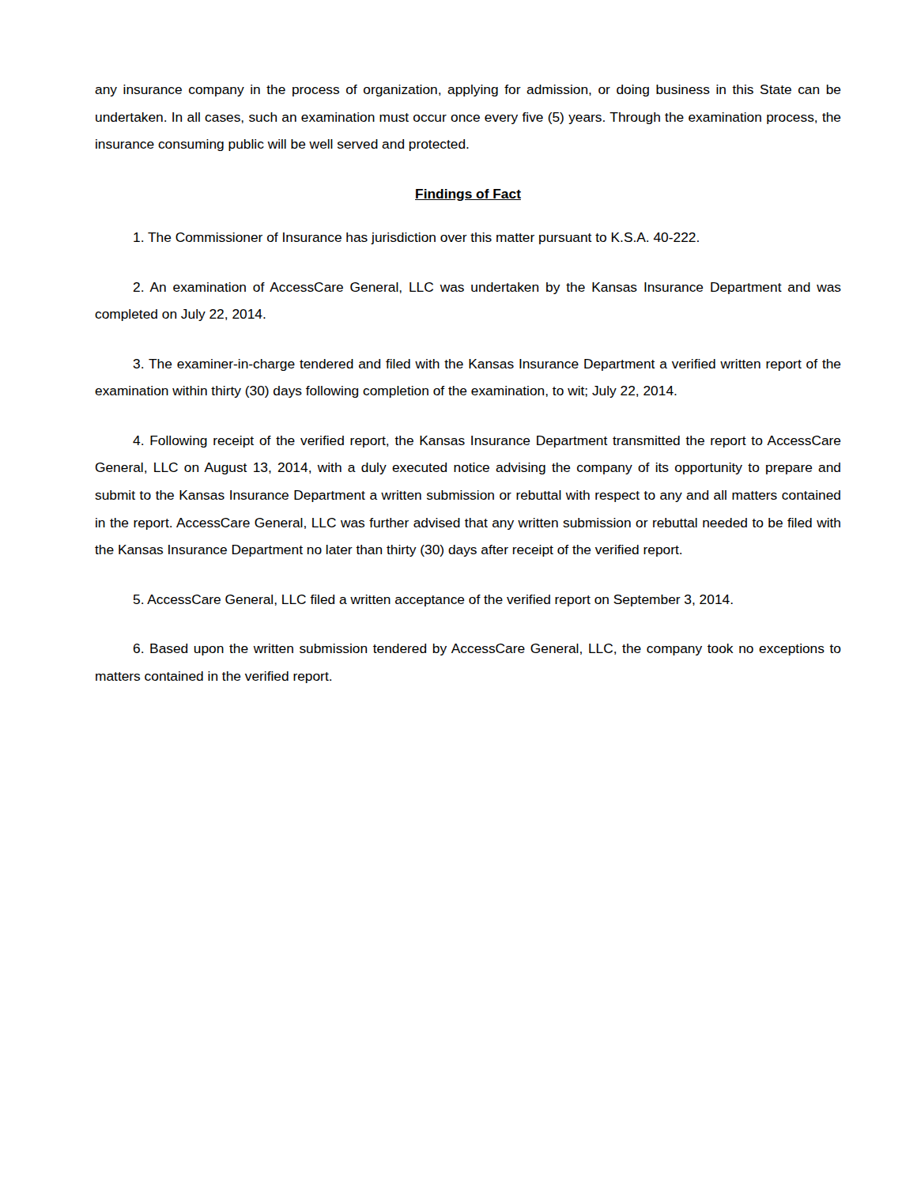any insurance company in the process of organization, applying for admission, or doing business in this State can be undertaken. In all cases, such an examination must occur once every five (5) years. Through the examination process, the insurance consuming public will be well served and protected.
Findings of Fact
1. The Commissioner of Insurance has jurisdiction over this matter pursuant to K.S.A. 40-222.
2. An examination of AccessCare General, LLC was undertaken by the Kansas Insurance Department and was completed on July 22, 2014.
3. The examiner-in-charge tendered and filed with the Kansas Insurance Department a verified written report of the examination within thirty (30) days following completion of the examination, to wit; July 22, 2014.
4. Following receipt of the verified report, the Kansas Insurance Department transmitted the report to AccessCare General, LLC on August 13, 2014, with a duly executed notice advising the company of its opportunity to prepare and submit to the Kansas Insurance Department a written submission or rebuttal with respect to any and all matters contained in the report. AccessCare General, LLC was further advised that any written submission or rebuttal needed to be filed with the Kansas Insurance Department no later than thirty (30) days after receipt of the verified report.
5. AccessCare General, LLC filed a written acceptance of the verified report on September 3, 2014.
6. Based upon the written submission tendered by AccessCare General, LLC, the company took no exceptions to matters contained in the verified report.